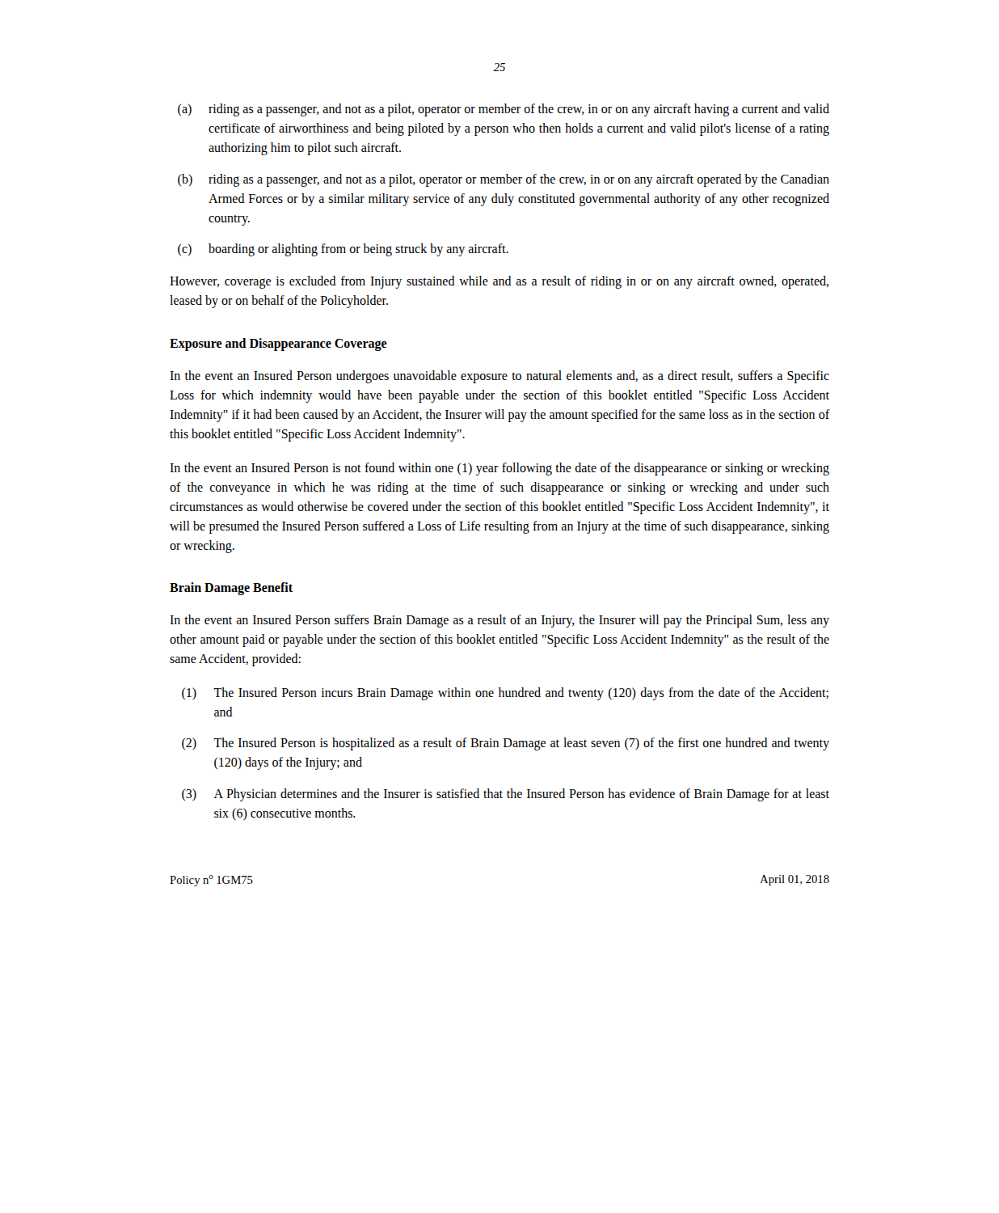25
riding as a passenger, and not as a pilot, operator or member of the crew, in or on any aircraft having a current and valid certificate of airworthiness and being piloted by a person who then holds a current and valid pilot's license of a rating authorizing him to pilot such aircraft.
riding as a passenger, and not as a pilot, operator or member of the crew, in or on any aircraft operated by the Canadian Armed Forces or by a similar military service of any duly constituted governmental authority of any other recognized country.
boarding or alighting from or being struck by any aircraft.
However, coverage is excluded from Injury sustained while and as a result of riding in or on any aircraft owned, operated, leased by or on behalf of the Policyholder.
Exposure and Disappearance Coverage
In the event an Insured Person undergoes unavoidable exposure to natural elements and, as a direct result, suffers a Specific Loss for which indemnity would have been payable under the section of this booklet entitled "Specific Loss Accident Indemnity" if it had been caused by an Accident, the Insurer will pay the amount specified for the same loss as in the section of this booklet entitled "Specific Loss Accident Indemnity".
In the event an Insured Person is not found within one (1) year following the date of the disappearance or sinking or wrecking of the conveyance in which he was riding at the time of such disappearance or sinking or wrecking and under such circumstances as would otherwise be covered under the section of this booklet entitled "Specific Loss Accident Indemnity", it will be presumed the Insured Person suffered a Loss of Life resulting from an Injury at the time of such disappearance, sinking or wrecking.
Brain Damage Benefit
In the event an Insured Person suffers Brain Damage as a result of an Injury, the Insurer will pay the Principal Sum, less any other amount paid or payable under the section of this booklet entitled "Specific Loss Accident Indemnity" as the result of the same Accident, provided:
The Insured Person incurs Brain Damage within one hundred and twenty (120) days from the date of the Accident; and
The Insured Person is hospitalized as a result of Brain Damage at least seven (7) of the first one hundred and twenty (120) days of the Injury; and
A Physician determines and the Insurer is satisfied that the Insured Person has evidence of Brain Damage for at least six (6) consecutive months.
Policy no 1GM75 April 01, 2018